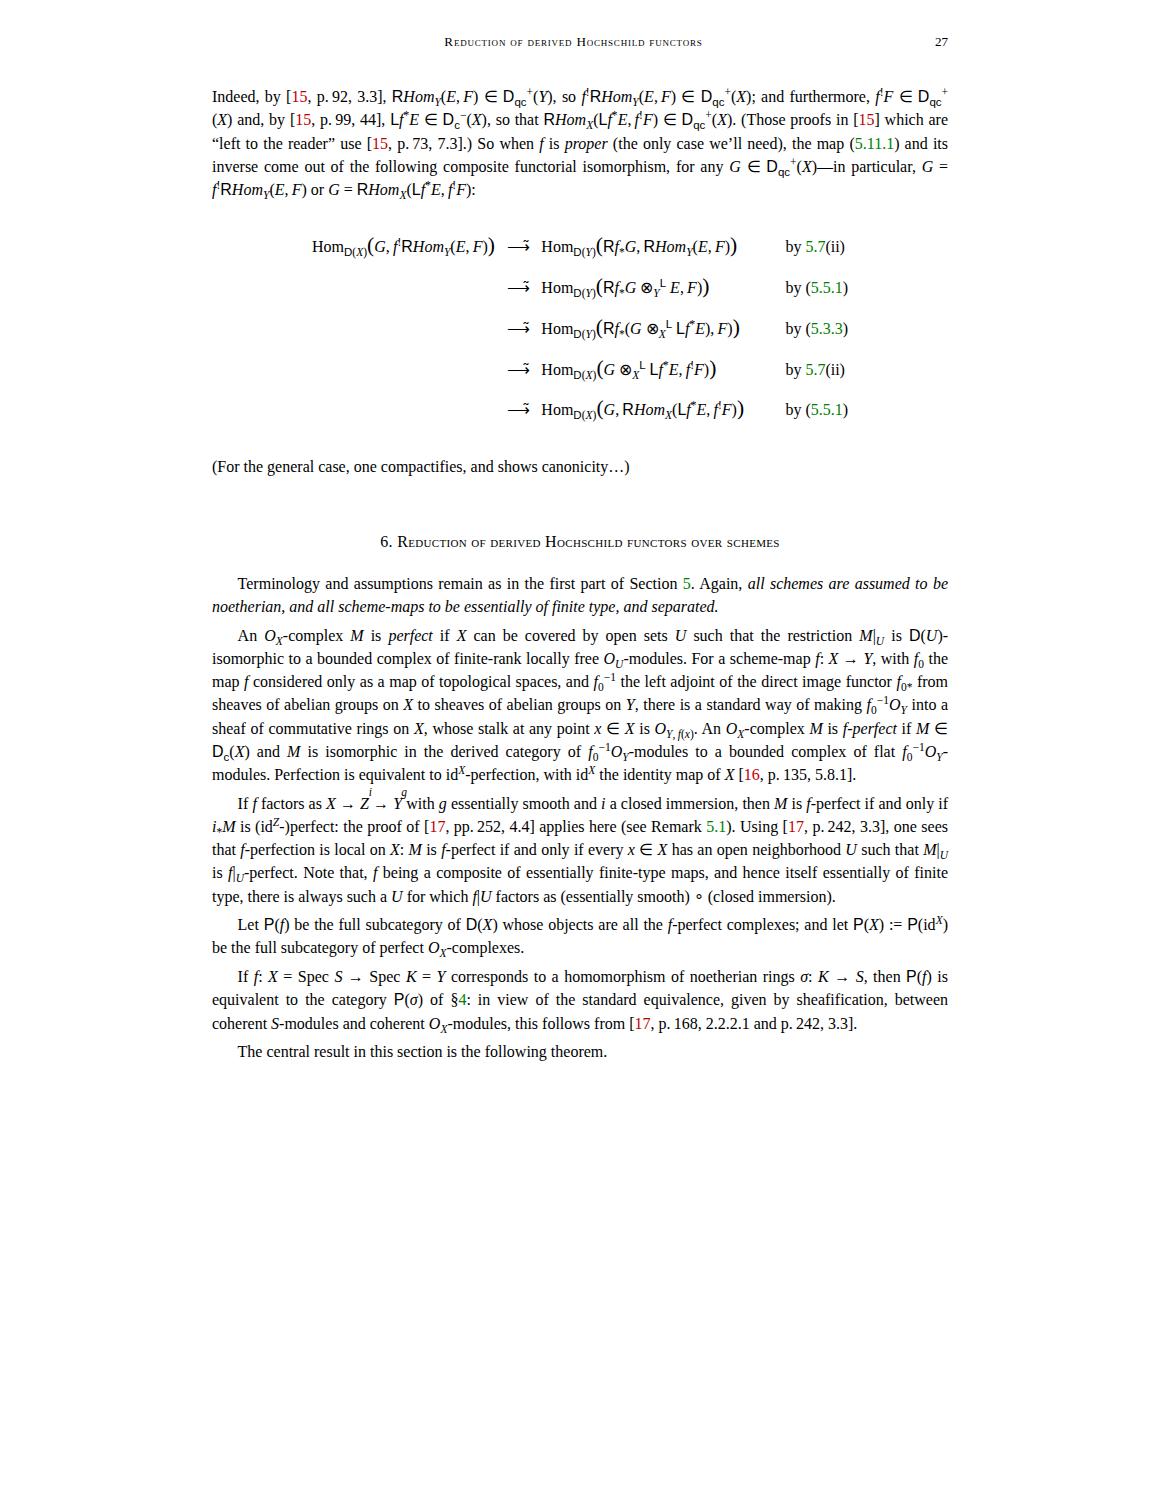Reduction of derived Hochschild functors 27
Indeed, by [15, p. 92, 3.3], RHomY(E, F) ∈ Dqc+(Y), so f!RHomY(E, F) ∈ Dqc+(X); and furthermore, f!F ∈ Dqc+(X) and, by [15, p. 99, 44], Lf*E ∈ Dc−(X), so that RHomX(Lf*E, f!F) ∈ Dqc+(X). (Those proofs in [15] which are “left to the reader” use [15, p. 73, 7.3].) So when f is proper (the only case we’ll need), the map (5.11.1) and its inverse come out of the following composite functorial isomorphism, for any G ∈ Dqc+(X)—in particular, G = f!RHomY(E, F) or G = RHomX(Lf*E, f!F):
| Hom D ( X ) ( G , f ! R Hom Y ( E , F ) ) | ⟶̃ | Hom D ( Y ) ( R f * G , R Hom Y ( E , F ) ) | by 5.7 (ii) |
| | ⟶̃ | Hom D ( Y ) ( R f * G ⊗ Y L E , F ) ) | by ( 5.5.1 ) |
| | ⟶̃ | Hom D ( Y ) ( R f * ( G ⊗ X L L f * E ), F ) ) | by ( 5.3.3 ) |
| | ⟶̃ | Hom D ( X ) ( G ⊗ X L L f * E , f ! F ) ) | by 5.7 (ii) |
| | ⟶̃ | Hom D ( X ) ( G , R Hom X ( L f * E , f ! F ) ) | by ( 5.5.1 ) |
(For the general case, one compactifies, and shows canonicity…)
6. Reduction of derived Hochschild functors over schemes
Terminology and assumptions remain as in the first part of Section 5. Again, all schemes are assumed to be noetherian, and all scheme-maps to be essentially of finite type, and separated.
An OX-complex M is perfect if X can be covered by open sets U such that the restriction M|U is D(U)-isomorphic to a bounded complex of finite-rank locally free OU-modules. For a scheme-map f: X → Y, with f0 the map f considered only as a map of topological spaces, and f0−1 the left adjoint of the direct image functor f0* from sheaves of abelian groups on X to sheaves of abelian groups on Y, there is a standard way of making f0−1OY into a sheaf of commutative rings on X, whose stalk at any point x ∈ X is OY, f(x). An OX-complex M is f-perfect if M ∈ Dc(X) and M is isomorphic in the derived category of f0−1OY-modules to a bounded complex of flat f0−1OY-modules. Perfection is equivalent to idX-perfection, with idX the identity map of X [16, p. 135, 5.8.1].
If f factors as X i→ Z g→ Y with g essentially smooth and i a closed immersion, then M is f-perfect if and only if i*M is (idZ-)perfect: the proof of [17, pp. 252, 4.4] applies here (see Remark 5.1). Using [17, p. 242, 3.3], one sees that f-perfection is local on X: M is f-perfect if and only if every x ∈ X has an open neighborhood U such that M|U is f|U-perfect. Note that, f being a composite of essentially finite-type maps, and hence itself essentially of finite type, there is always such a U for which f|U factors as (essentially smooth) ∘ (closed immersion).
Let P(f) be the full subcategory of D(X) whose objects are all the f-perfect complexes; and let P(X) := P(idX) be the full subcategory of perfect OX-complexes.
If f: X = Spec S → Spec K = Y corresponds to a homomorphism of noetherian rings σ: K → S, then P(f) is equivalent to the category P(σ) of §4: in view of the standard equivalence, given by sheafification, between coherent S-modules and coherent OX-modules, this follows from [17, p. 168, 2.2.2.1 and p. 242, 3.3].
The central result in this section is the following theorem.